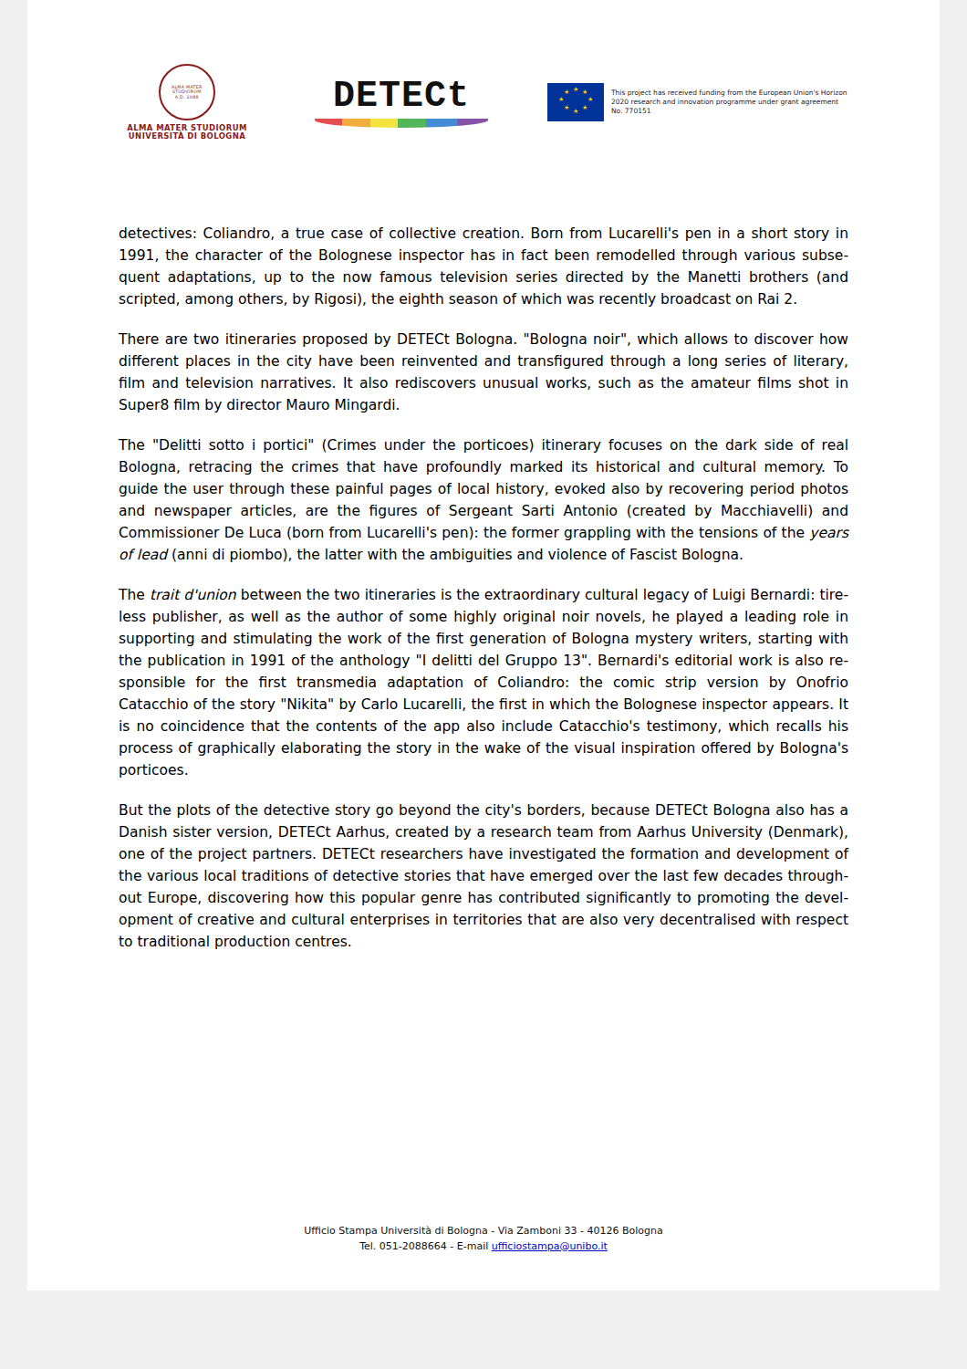ALMA MATER
STUDIORUM
A.D. 1088
ALMA MATER STUDIORUM
UNIVERSITÀ DI BOLOGNA
DETECt
★ ★ ★ ★ ★ ★ ★ ★
This project has received funding from the European Union's Horizon 2020 research and innovation programme under grant agreement No. 770151
detectives: Coliandro, a true case of collective creation. Born from Lucarelli's pen in a short story in 1991, the character of the Bolognese inspector has in fact been remodelled through various subsequent adaptations, up to the now famous television series directed by the Manetti brothers (and scripted, among others, by Rigosi), the eighth season of which was recently broadcast on Rai 2.
There are two itineraries proposed by DETECt Bologna. "Bologna noir", which allows to discover how different places in the city have been reinvented and transfigured through a long series of literary, film and television narratives. It also rediscovers unusual works, such as the amateur films shot in Super8 film by director Mauro Mingardi.
The "Delitti sotto i portici" (Crimes under the porticoes) itinerary focuses on the dark side of real Bologna, retracing the crimes that have profoundly marked its historical and cultural memory. To guide the user through these painful pages of local history, evoked also by recovering period photos and newspaper articles, are the figures of Sergeant Sarti Antonio (created by Macchiavelli) and Commissioner De Luca (born from Lucarelli's pen): the former grappling with the tensions of the years of lead (anni di piombo), the latter with the ambiguities and violence of Fascist Bologna.
The trait d'union between the two itineraries is the extraordinary cultural legacy of Luigi Bernardi: tireless publisher, as well as the author of some highly original noir novels, he played a leading role in supporting and stimulating the work of the first generation of Bologna mystery writers, starting with the publication in 1991 of the anthology "I delitti del Gruppo 13". Bernardi's editorial work is also responsible for the first transmedia adaptation of Coliandro: the comic strip version by Onofrio Catacchio of the story "Nikita" by Carlo Lucarelli, the first in which the Bolognese inspector appears. It is no coincidence that the contents of the app also include Catacchio's testimony, which recalls his process of graphically elaborating the story in the wake of the visual inspiration offered by Bologna's porticoes.
But the plots of the detective story go beyond the city's borders, because DETECt Bologna also has a Danish sister version, DETECt Aarhus, created by a research team from Aarhus University (Denmark), one of the project partners. DETECt researchers have investigated the formation and development of the various local traditions of detective stories that have emerged over the last few decades throughout Europe, discovering how this popular genre has contributed significantly to promoting the development of creative and cultural enterprises in territories that are also very decentralised with respect to traditional production centres.
Ufficio Stampa Università di Bologna - Via Zamboni 33 - 40126 Bologna
Tel. 051-2088664 - E-mail ufficiostampa@unibo.it